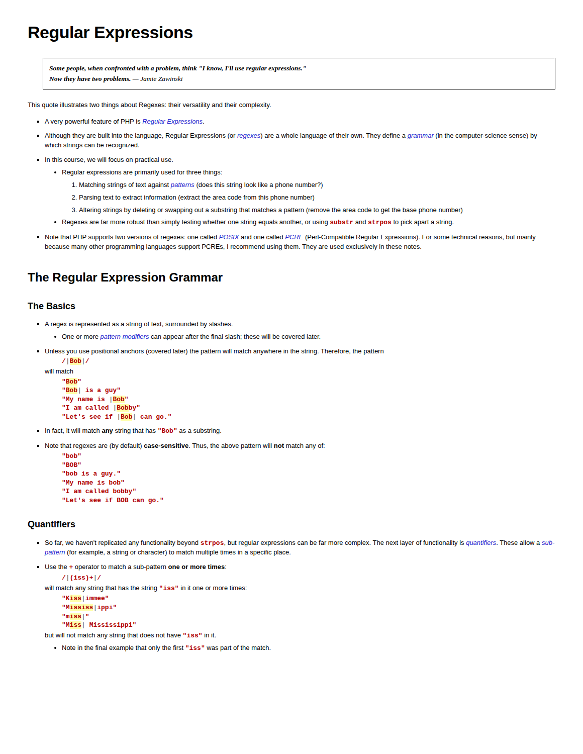Regular Expressions
Some people, when confronted with a problem, think "I know, I'll use regular expressions."
Now they have two problems. — Jamie Zawinski
This quote illustrates two things about Regexes: their versatility and their complexity.
A very powerful feature of PHP is Regular Expressions.
Although they are built into the language, Regular Expressions (or regexes) are a whole language of their own. They define a grammar (in the computer-science sense) by which strings can be recognized.
In this course, we will focus on practical use.
Regular expressions are primarily used for three things:
Matching strings of text against patterns (does this string look like a phone number?)
Parsing text to extract information (extract the area code from this phone number)
Altering strings by deleting or swapping out a substring that matches a pattern (remove the area code to get the base phone number)
Regexes are far more robust than simply testing whether one string equals another, or using substr and strpos to pick apart a string.
Note that PHP supports two versions of regexes: one called POSIX and one called PCRE (Perl-Compatible Regular Expressions). For some technical reasons, but mainly because many other programming languages support PCREs, I recommend using them. They are used exclusively in these notes.
The Regular Expression Grammar
The Basics
A regex is represented as a string of text, surrounded by slashes.
One or more pattern modifiers can appear after the final slash; these will be covered later.
Unless you use positional anchors (covered later) the pattern will match anywhere in the string. Therefore, the pattern
/|Bob|/
will match
"Bob"
"Bob| is a guy"
"My name is |Bob"
"I am called |Bobby"
"Let's see if |Bob| can go."
In fact, it will match any string that has "Bob" as a substring.
Note that regexes are (by default) case-sensitive. Thus, the above pattern will not match any of:
"bob"
"BOB"
"bob is a guy."
"My name is bob"
"I am called bobby"
"Let's see if BOB can go."
Quantifiers
So far, we haven't replicated any functionality beyond strpos, but regular expressions can be far more complex. The next layer of functionality is quantifiers. These allow a sub-pattern (for example, a string or character) to match multiple times in a specific place.
Use the + operator to match a sub-pattern one or more times:
/|(iss)+|/
will match any string that has the string "iss" in it one or more times:
"Kiss|immee"
"Mississ|ippi"
"miss|"
"Miss| Mississippi"
but will not match any string that does not have "iss" in it.
Note in the final example that only the first "iss" was part of the match.